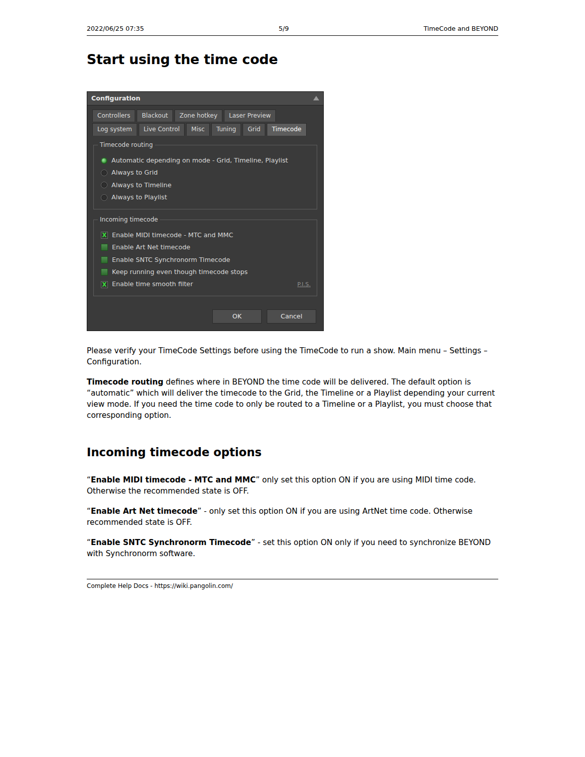2022/06/25 07:35 5/9 TimeCode and BEYOND
Start using the time code
Configuration
Controllers Blackout Zone hotkey Laser Preview
Log system Live Control Misc Tuning Grid Timecode
Timecode routing
Automatic depending on mode - Grid, Timeline, Playlist
Always to Grid
Always to Timeline
Always to Playlist
Incoming timecode
XEnable MIDI timecode - MTC and MMC
XEnable Art Net timecode
XEnable SNTC Synchronorm Timecode
XKeep running even though timecode stops
XEnable time smooth filter P.I.S.
OK Cancel
Please verify your TimeCode Settings before using the TimeCode to run a show. Main menu – Settings – Configuration.
Timecode routing defines where in BEYOND the time code will be delivered. The default option is “automatic” which will deliver the timecode to the Grid, the Timeline or a Playlist depending your current view mode. If you need the time code to only be routed to a Timeline or a Playlist, you must choose that corresponding option.
Incoming timecode options
“Enable MIDI timecode - MTC and MMC” only set this option ON if you are using MIDI time code. Otherwise the recommended state is OFF.
“Enable Art Net timecode” - only set this option ON if you are using ArtNet time code. Otherwise recommended state is OFF.
“Enable SNTC Synchronorm Timecode” - set this option ON only if you need to synchronize BEYOND with Synchronorm software.
Complete Help Docs - https://wiki.pangolin.com/